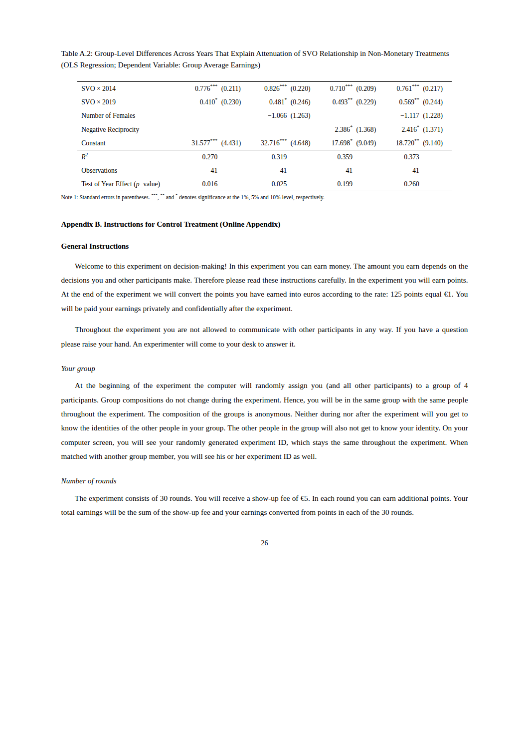Table A.2: Group-Level Differences Across Years That Explain Attenuation of SVO Relationship in Non-Monetary Treatments (OLS Regression; Dependent Variable: Group Average Earnings)
| SVO × 2014 | 0.776 *** | (0.211) | 0.826 *** | (0.220) | 0.710 *** | (0.209) | 0.761 *** | (0.217) |
| SVO × 2019 | 0.410 * | (0.230) | 0.481 * | (0.246) | 0.493 ** | (0.229) | 0.569 ** | (0.244) |
| Number of Females | | | −1.066 | (1.263) | | | −1.117 | (1.228) |
| Negative Reciprocity | | | | | 2.386 * | (1.368) | 2.416 * | (1.371) |
| Constant | 31.577 *** | (4.431) | 32.716 *** | (4.648) | 17.698 * | (9.049) | 18.720 ** | (9.140) |
| R 2 | 0.270 | | 0.319 | | 0.359 | | 0.373 | |
| Observations | 41 | | 41 | | 41 | | 41 | |
| Test of Year Effect ( p −value) | 0.016 | | 0.025 | | 0.199 | | 0.260 | |
Note 1: Standard errors in parentheses. ***, ** and * denotes significance at the 1%, 5% and 10% level, respectively.
Appendix B. Instructions for Control Treatment (Online Appendix)
General Instructions
Welcome to this experiment on decision-making! In this experiment you can earn money. The amount you earn depends on the decisions you and other participants make. Therefore please read these instructions carefully. In the experiment you will earn points. At the end of the experiment we will convert the points you have earned into euros according to the rate: 125 points equal €1. You will be paid your earnings privately and confidentially after the experiment.
Throughout the experiment you are not allowed to communicate with other participants in any way. If you have a question please raise your hand. An experimenter will come to your desk to answer it.
Your group
At the beginning of the experiment the computer will randomly assign you (and all other participants) to a group of 4 participants. Group compositions do not change during the experiment. Hence, you will be in the same group with the same people throughout the experiment. The composition of the groups is anonymous. Neither during nor after the experiment will you get to know the identities of the other people in your group. The other people in the group will also not get to know your identity. On your computer screen, you will see your randomly generated experiment ID, which stays the same throughout the experiment. When matched with another group member, you will see his or her experiment ID as well.
Number of rounds
The experiment consists of 30 rounds. You will receive a show-up fee of €5. In each round you can earn additional points. Your total earnings will be the sum of the show-up fee and your earnings converted from points in each of the 30 rounds.
26